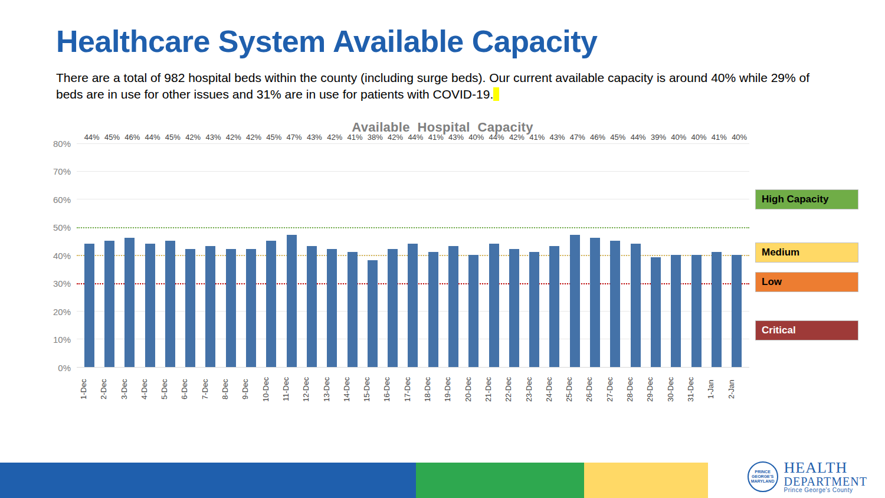Healthcare System Available Capacity
There are a total of 982 hospital beds within the county (including surge beds). Our current available capacity is around 40% while 29% of beds are in use for other issues and 31% are in use for patients with COVID-19.
Available Hospital Capacity
80% 70% 60% 50% 40% 30% 20% 10% 0%
44%
45%
46%
44%
45%
42%
43%
42%
42%
45%
47%
43%
42%
41%
38%
42%
44%
41%
43%
40%
44%
42%
41%
43%
47%
46%
45%
44%
39%
40%
40%
41%
40%
1-Dec
2-Dec
3-Dec
4-Dec
5-Dec
6-Dec
7-Dec
8-Dec
9-Dec
10-Dec
11-Dec
12-Dec
13-Dec
14-Dec
15-Dec
16-Dec
17-Dec
18-Dec
19-Dec
20-Dec
21-Dec
22-Dec
23-Dec
24-Dec
25-Dec
26-Dec
27-Dec
28-Dec
29-Dec
30-Dec
31-Dec
1-Jan
2-Jan
High Capacity
Medium
Low
Critical
PRINCE
GEORGE'S
MARYLAND
HEALTH
DEPARTMENT
Prince George's County